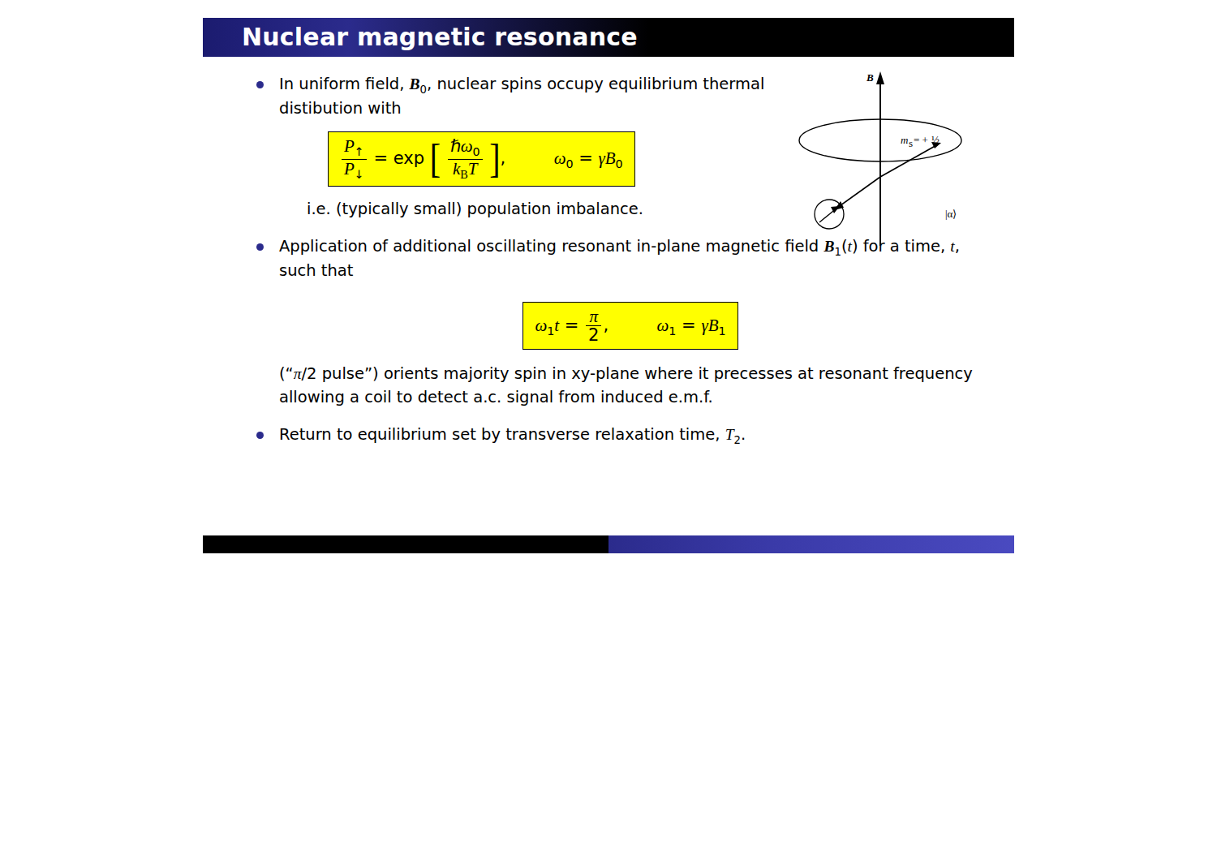Nuclear magnetic resonance
B m s = + ½ |α⟩
In uniform field, B0, nuclear spins occupy equilibrium thermal distibution with
P↑ P↓ = exp [ ℏω0 kBT ], ω0 = γB0
i.e. (typically small) population imbalance.
Application of additional oscillating resonant in-plane magnetic field B1(t) for a time, t, such that
ω1t = π 2 , ω1 = γB1
(“π/2 pulse”) orients majority spin in xy-plane where it precesses at resonant frequency allowing a coil to detect a.c. signal from induced e.m.f.
Return to equilibrium set by transverse relaxation time, T2.